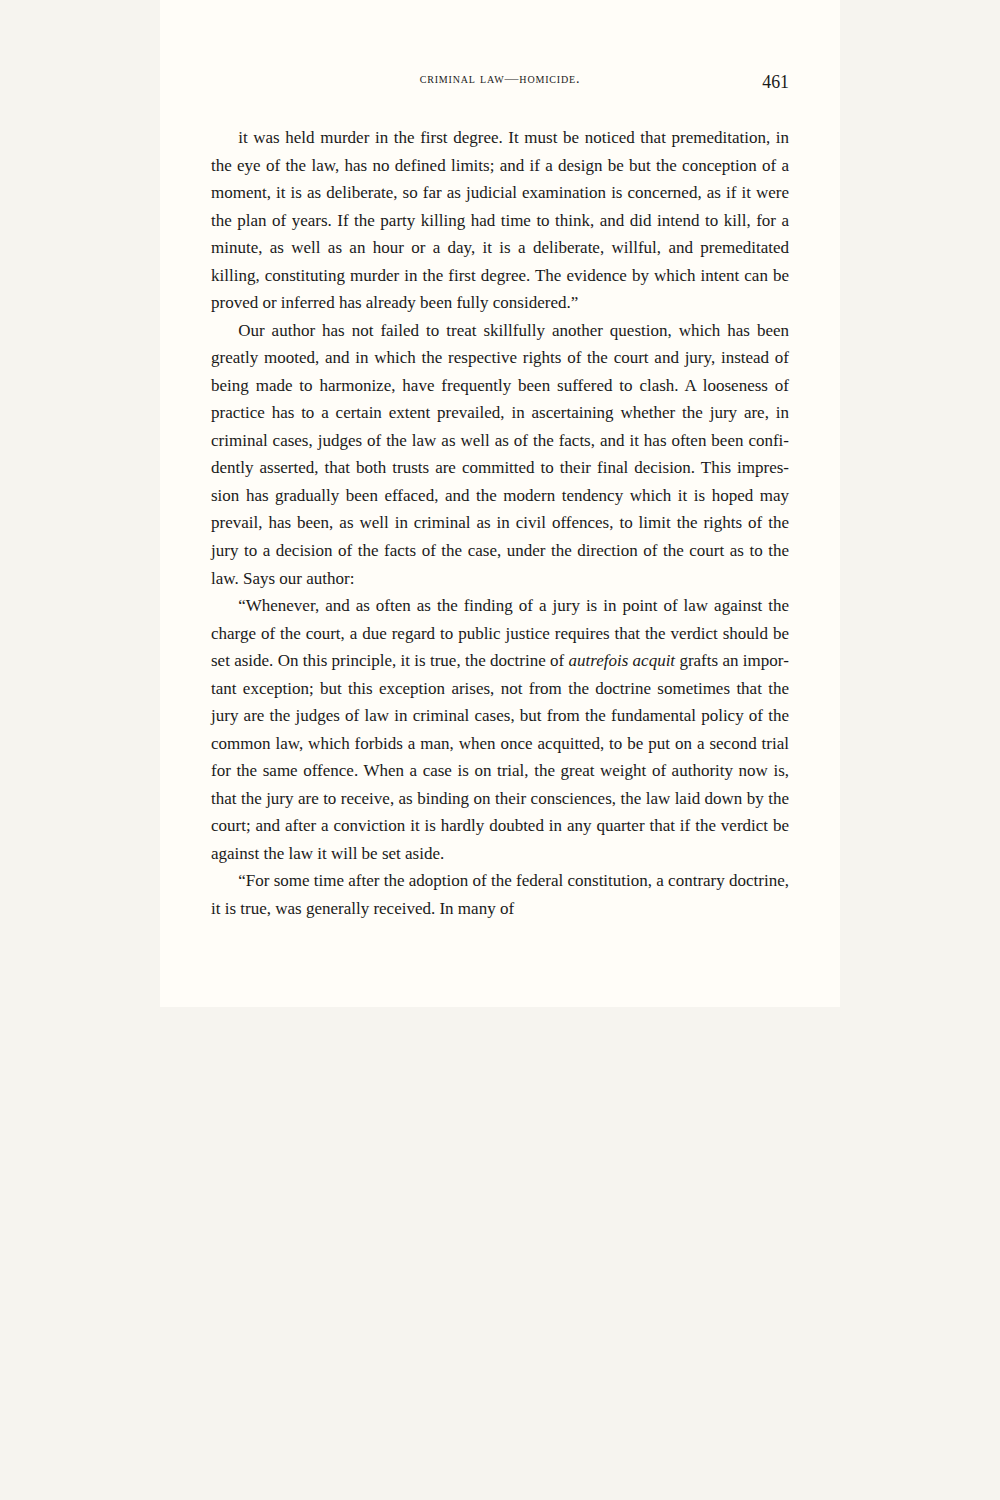Criminal Law—Homicide. 461
it was held murder in the first degree. It must be noticed that premeditation, in the eye of the law, has no defined limits; and if a design be but the conception of a moment, it is as deliberate, so far as judicial examination is concerned, as if it were the plan of years. If the party killing had time to think, and did intend to kill, for a minute, as well as an hour or a day, it is a deliberate, willful, and premeditated killing, constituting murder in the first degree. The evidence by which intent can be proved or inferred has already been fully considered.”
Our author has not failed to treat skillfully another question, which has been greatly mooted, and in which the respective rights of the court and jury, instead of being made to harmonize, have frequently been suffered to clash. A looseness of practice has to a certain extent prevailed, in ascertaining whether the jury are, in criminal cases, judges of the law as well as of the facts, and it has often been confidently asserted, that both trusts are committed to their final decision. This impression has gradually been effaced, and the modern tendency which it is hoped may prevail, has been, as well in criminal as in civil offences, to limit the rights of the jury to a decision of the facts of the case, under the direction of the court as to the law. Says our author:
“Whenever, and as often as the finding of a jury is in point of law against the charge of the court, a due regard to public justice requires that the verdict should be set aside. On this principle, it is true, the doctrine of autrefois acquit grafts an important exception; but this exception arises, not from the doctrine sometimes that the jury are the judges of law in criminal cases, but from the fundamental policy of the common law, which forbids a man, when once acquitted, to be put on a second trial for the same offence. When a case is on trial, the great weight of authority now is, that the jury are to receive, as binding on their consciences, the law laid down by the court; and after a conviction it is hardly doubted in any quarter that if the verdict be against the law it will be set aside.
“For some time after the adoption of the federal constitution, a contrary doctrine, it is true, was generally received. In many of